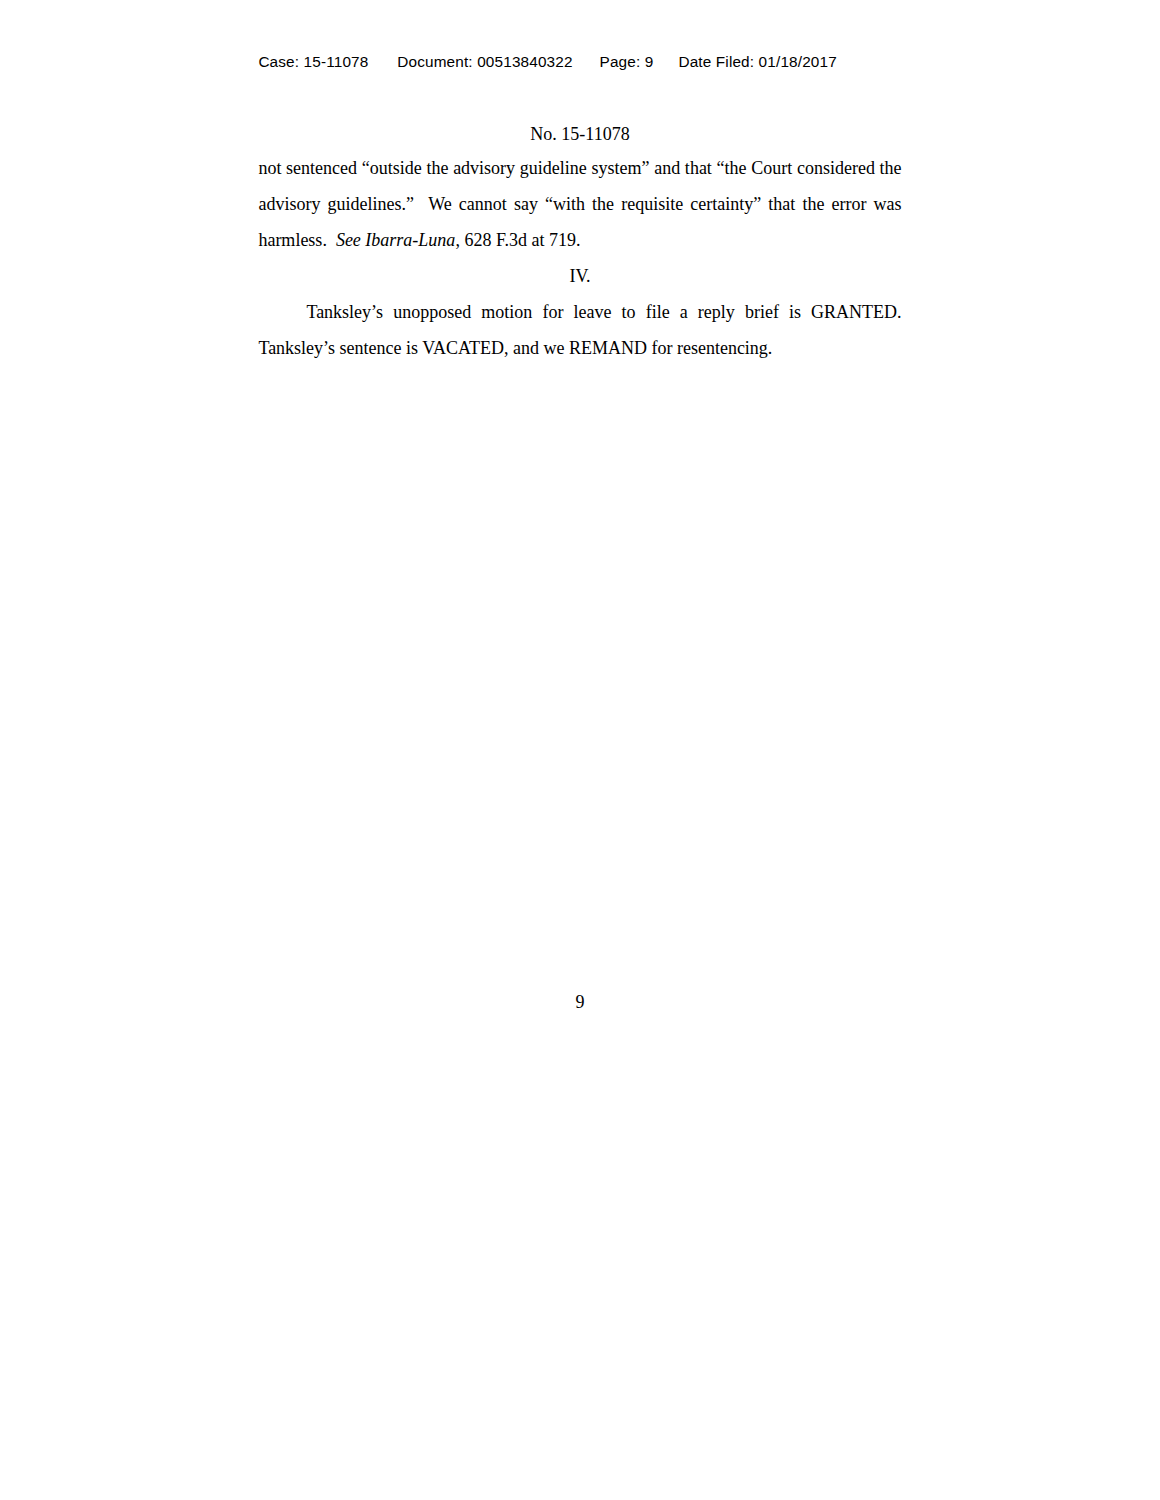Case: 15-11078 Document: 00513840322 Page: 9 Date Filed: 01/18/2017
No. 15-11078
not sentenced “outside the advisory guideline system” and that “the Court considered the advisory guidelines.” We cannot say “with the requisite certainty” that the error was harmless. See Ibarra-Luna, 628 F.3d at 719.
IV.
Tanksley’s unopposed motion for leave to file a reply brief is GRANTED. Tanksley’s sentence is VACATED, and we REMAND for resentencing.
9